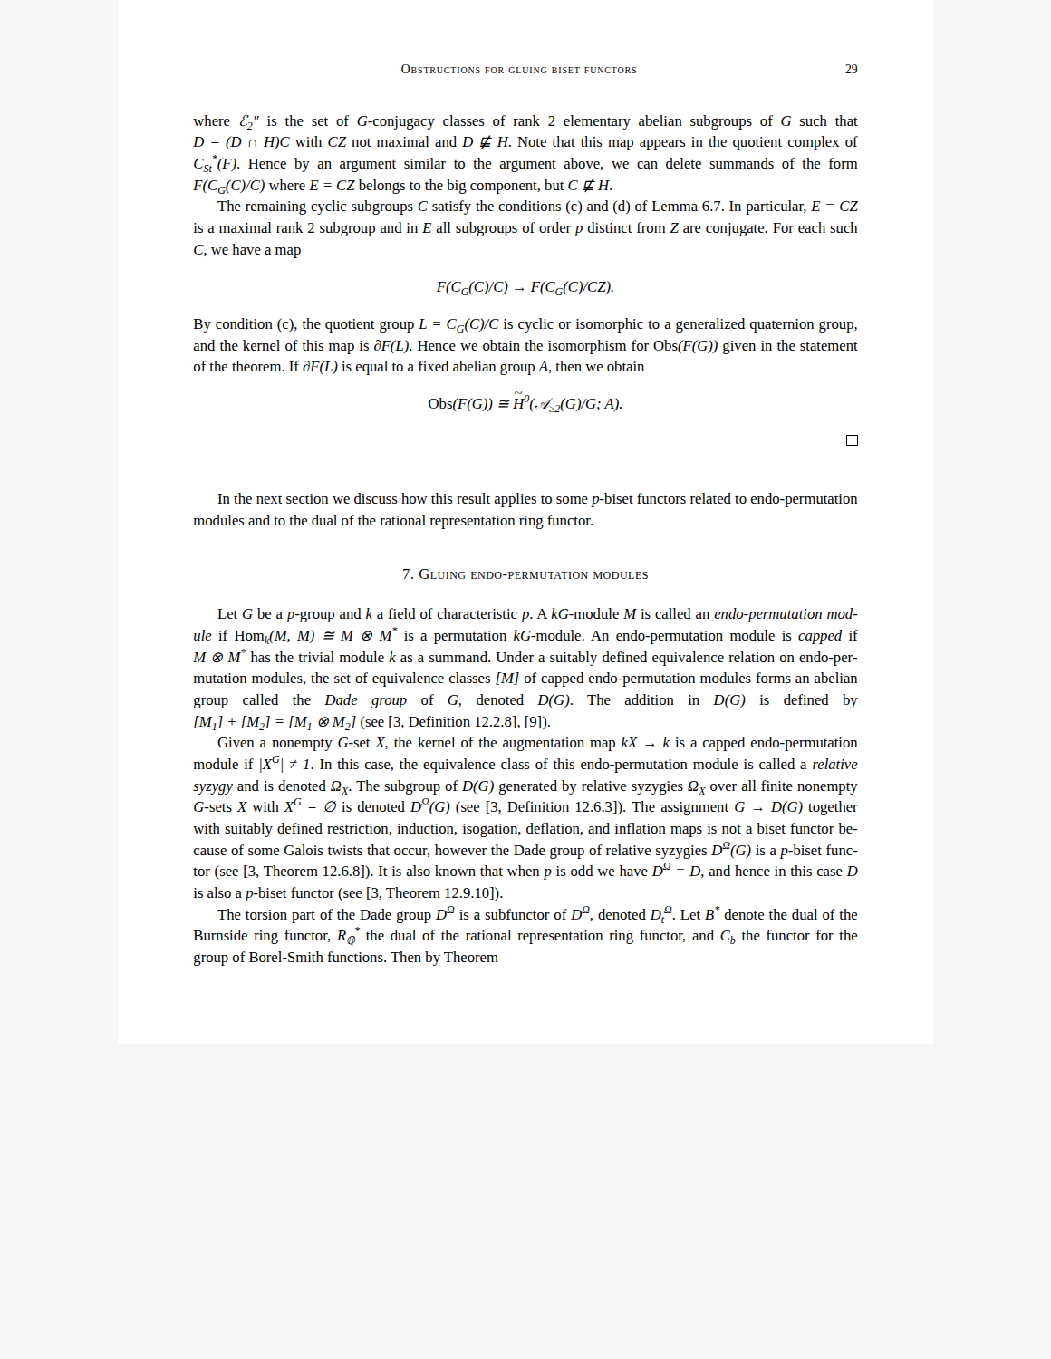Obstructions for gluing biset functors 29
where ℰ2″ is the set of G-conjugacy classes of rank 2 elementary abelian subgroups of G such that D = (D ∩ H)C with CZ not maximal and D ⋢ H. Note that this map appears in the quotient complex of CSt*(F). Hence by an argument similar to the argument above, we can delete summands of the form F(CG(C)/C) where E = CZ belongs to the big component, but C ⋢ H.
The remaining cyclic subgroups C satisfy the conditions (c) and (d) of Lemma 6.7. In particular, E = CZ is a maximal rank 2 subgroup and in E all subgroups of order p distinct from Z are conjugate. For each such C, we have a map
F(CG(C)/C) → F(CG(C)/CZ).
By condition (c), the quotient group L = CG(C)/C is cyclic or isomorphic to a generalized quaternion group, and the kernel of this map is ∂F(L). Hence we obtain the isomorphism for Obs(F(G)) given in the statement of the theorem. If ∂F(L) is equal to a fixed abelian group A, then we obtain
Obs(F(G)) ≅ H 0(𝒜≥2(G)/G; A).
In the next section we discuss how this result applies to some p-biset functors related to endo-permutation modules and to the dual of the rational representation ring functor.
7. Gluing endo-permutation modules
Let G be a p-group and k a field of characteristic p. A kG-module M is called an endo-permutation module if Hom k(M, M) ≅ M ⊗ M* is a permutation kG-module. An endo-permutation module is capped if M ⊗ M* has the trivial module k as a summand. Under a suitably defined equivalence relation on endo-permutation modules, the set of equivalence classes [M] of capped endo-permutation modules forms an abelian group called the Dade group of G, denoted D(G). The addition in D(G) is defined by [M1] + [M2] = [M1 ⊗ M2] (see [3, Definition 12.2.8], [9]).
Given a nonempty G-set X, the kernel of the augmentation map kX → k is a capped endo-permutation module if |XG| ≠ 1. In this case, the equivalence class of this endo-permutation module is called a relative syzygy and is denoted ΩX. The subgroup of D(G) generated by relative syzygies ΩX over all finite nonempty G-sets X with XG = ∅ is denoted DΩ(G) (see [3, Definition 12.6.3]). The assignment G → D(G) together with suitably defined restriction, induction, isogation, deflation, and inflation maps is not a biset functor because of some Galois twists that occur, however the Dade group of relative syzygies DΩ(G) is a p-biset functor (see [3, Theorem 12.6.8]). It is also known that when p is odd we have DΩ = D, and hence in this case D is also a p-biset functor (see [3, Theorem 12.9.10]).
The torsion part of the Dade group DΩ is a subfunctor of DΩ, denoted DtΩ. Let B* denote the dual of the Burnside ring functor, Rℚ* the dual of the rational representation ring functor, and Cb the functor for the group of Borel-Smith functions. Then by Theorem